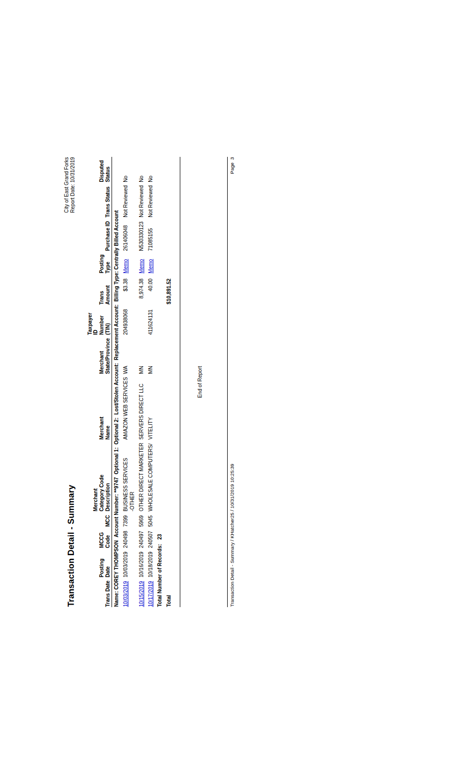City of East Grand Forks
Report Date: 10/31/2019
Transaction Detail - Summary
| Trans Date | Posting Date | MCCG Code | MCC | Merchant Category Code Description | Merchant Name | Merchant State/Province | Taxpayer ID Number (TIN) | Trans Amount | Posting Type | Purchase ID | Trans Status | Disputed Status |
| --- | --- | --- | --- | --- | --- | --- | --- | --- | --- | --- | --- | --- |
| Name: COREY THOMPSON Account Number: **9747 Optional 1: Optional 2: Lost/Stolen Account: Replacement Account: Billing Type: Centrally Billed Account |
| 10/03/2019 | 10/03/2019 | 240498 | 7399 | BUSINESS SERVICES -OTHER | AMAZON WEB SERVICES | WA | 204938068 | $ 3.38 | Memo | 261406048 | Not Reviewed | No |
| 10/15/2019 | 10/16/2019 | 240497 | 5969 | OTHER DIRECT MARKETER | SERVERS DIRECT LLC | MN | | 8,974.38 | Memo | N530330123 | Not Reviewed | No |
| 10/17/2019 | 10/18/2019 | 240507 | 5045 | WHOLESALE COMPUTERS/ | VITELITY | MN | 411624131 | 40.00 | Memo | 71085155 | Not Reviewed | No |
| Total Number of Records: 23 | | |
| Total | $10,891.52 | |
End of Report
Transaction Detail - Summary / KHatcher25 / 10/31/2019 10:25:39
Page 3